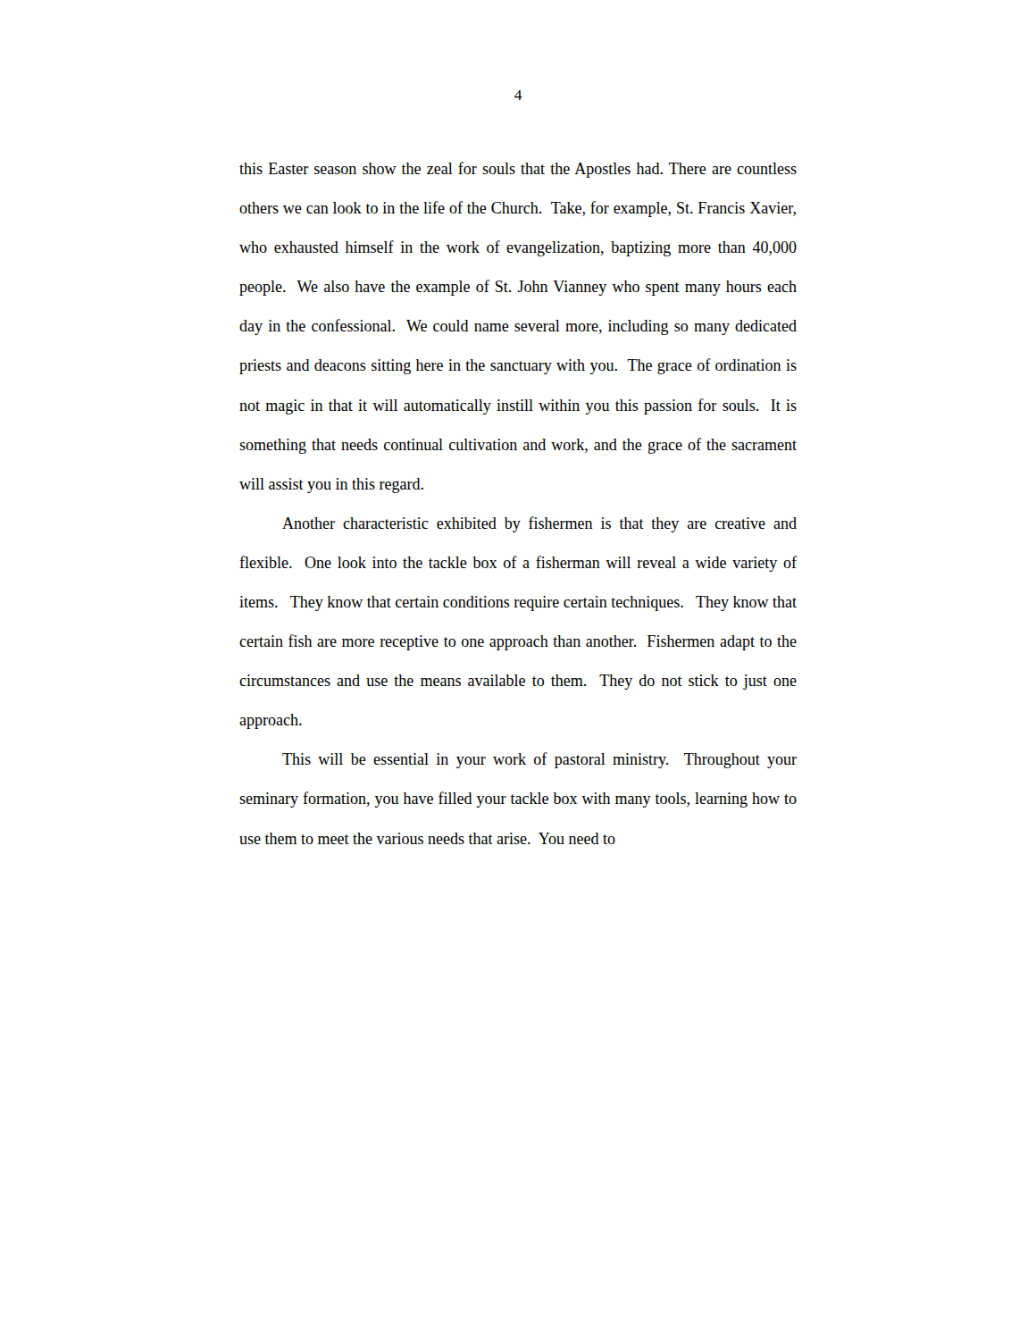4
this Easter season show the zeal for souls that the Apostles had. There are countless others we can look to in the life of the Church. Take, for example, St. Francis Xavier, who exhausted himself in the work of evangelization, baptizing more than 40,000 people. We also have the example of St. John Vianney who spent many hours each day in the confessional. We could name several more, including so many dedicated priests and deacons sitting here in the sanctuary with you. The grace of ordination is not magic in that it will automatically instill within you this passion for souls. It is something that needs continual cultivation and work, and the grace of the sacrament will assist you in this regard.
Another characteristic exhibited by fishermen is that they are creative and flexible. One look into the tackle box of a fisherman will reveal a wide variety of items. They know that certain conditions require certain techniques. They know that certain fish are more receptive to one approach than another. Fishermen adapt to the circumstances and use the means available to them. They do not stick to just one approach.
This will be essential in your work of pastoral ministry. Throughout your seminary formation, you have filled your tackle box with many tools, learning how to use them to meet the various needs that arise. You need to